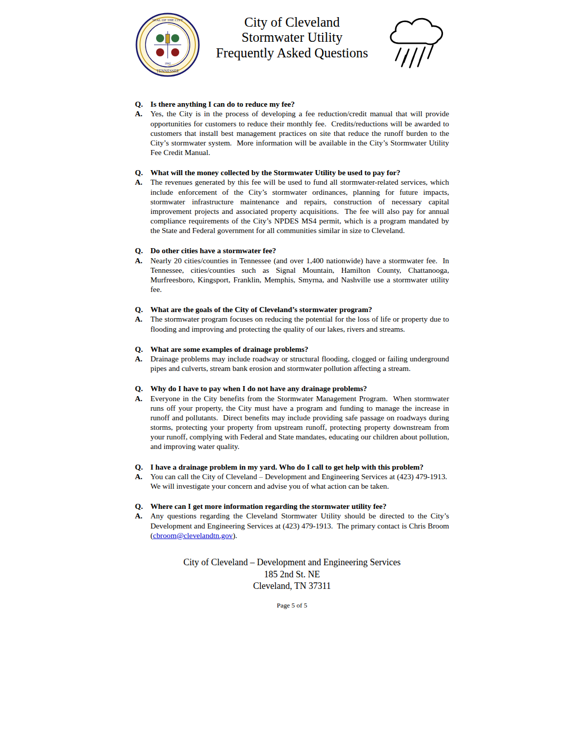SEAL OF THE CITY TENNESSEE 1842
City of Cleveland
Stormwater Utility
Frequently Asked Questions
Q. Is there anything I can do to reduce my fee?
A. Yes, the City is in the process of developing a fee reduction/credit manual that will provide opportunities for customers to reduce their monthly fee. Credits/reductions will be awarded to customers that install best management practices on site that reduce the runoff burden to the City’s stormwater system. More information will be available in the City’s Stormwater Utility Fee Credit Manual.
Q. What will the money collected by the Stormwater Utility be used to pay for?
A. The revenues generated by this fee will be used to fund all stormwater-related services, which include enforcement of the City’s stormwater ordinances, planning for future impacts, stormwater infrastructure maintenance and repairs, construction of necessary capital improvement projects and associated property acquisitions. The fee will also pay for annual compliance requirements of the City’s NPDES MS4 permit, which is a program mandated by the State and Federal government for all communities similar in size to Cleveland.
Q. Do other cities have a stormwater fee?
A. Nearly 20 cities/counties in Tennessee (and over 1,400 nationwide) have a stormwater fee. In Tennessee, cities/counties such as Signal Mountain, Hamilton County, Chattanooga, Murfreesboro, Kingsport, Franklin, Memphis, Smyrna, and Nashville use a stormwater utility fee.
Q. What are the goals of the City of Cleveland’s stormwater program?
A. The stormwater program focuses on reducing the potential for the loss of life or property due to flooding and improving and protecting the quality of our lakes, rivers and streams.
Q. What are some examples of drainage problems?
A. Drainage problems may include roadway or structural flooding, clogged or failing underground pipes and culverts, stream bank erosion and stormwater pollution affecting a stream.
Q. Why do I have to pay when I do not have any drainage problems?
A. Everyone in the City benefits from the Stormwater Management Program. When stormwater runs off your property, the City must have a program and funding to manage the increase in runoff and pollutants. Direct benefits may include providing safe passage on roadways during storms, protecting your property from upstream runoff, protecting property downstream from your runoff, complying with Federal and State mandates, educating our children about pollution, and improving water quality.
Q. I have a drainage problem in my yard. Who do I call to get help with this problem?
A. You can call the City of Cleveland – Development and Engineering Services at (423) 479-1913. We will investigate your concern and advise you of what action can be taken.
Q. Where can I get more information regarding the stormwater utility fee?
A. Any questions regarding the Cleveland Stormwater Utility should be directed to the City’s Development and Engineering Services at (423) 479-1913. The primary contact is Chris Broom (cbroom@clevelandtn.gov).
City of Cleveland – Development and Engineering Services
185 2nd St. NE
Cleveland, TN 37311
Page 5 of 5